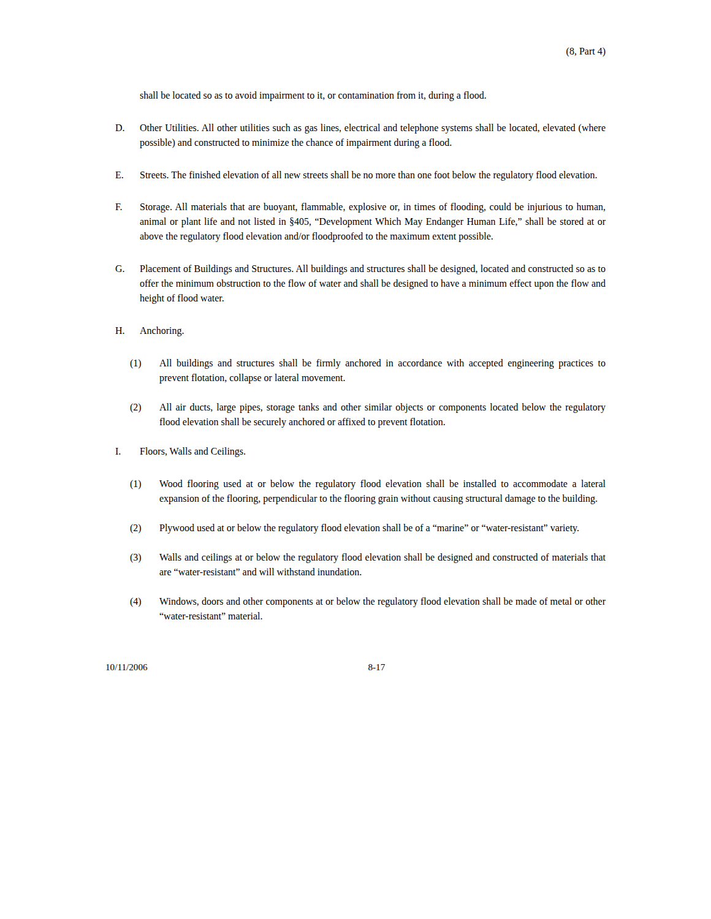(8, Part 4)
shall be located so as to avoid impairment to it, or contamination from it, during a flood.
D.
Other Utilities. All other utilities such as gas lines, electrical and telephone systems shall be located, elevated (where possible) and constructed to minimize the chance of impairment during a flood.
E.
Streets. The finished elevation of all new streets shall be no more than one foot below the regulatory flood elevation.
F.
Storage. All materials that are buoyant, flammable, explosive or, in times of flooding, could be injurious to human, animal or plant life and not listed in §405, “Development Which May Endanger Human Life,” shall be stored at or above the regulatory flood elevation and/or floodproofed to the maximum extent possible.
G.
Placement of Buildings and Structures. All buildings and structures shall be designed, located and constructed so as to offer the minimum obstruction to the flow of water and shall be designed to have a minimum effect upon the flow and height of flood water.
H.
Anchoring.
(1)
All buildings and structures shall be firmly anchored in accordance with accepted engineering practices to prevent flotation, collapse or lateral movement.
(2)
All air ducts, large pipes, storage tanks and other similar objects or components located below the regulatory flood elevation shall be securely anchored or affixed to prevent flotation.
I.
Floors, Walls and Ceilings.
(1)
Wood flooring used at or below the regulatory flood elevation shall be installed to accommodate a lateral expansion of the flooring, perpendicular to the flooring grain without causing structural damage to the building.
(2)
Plywood used at or below the regulatory flood elevation shall be of a “marine” or “water-resistant” variety.
(3)
Walls and ceilings at or below the regulatory flood elevation shall be designed and constructed of materials that are “water-resistant” and will withstand inundation.
(4)
Windows, doors and other components at or below the regulatory flood elevation shall be made of metal or other “water-resistant” material.
10/11/2006
8-17